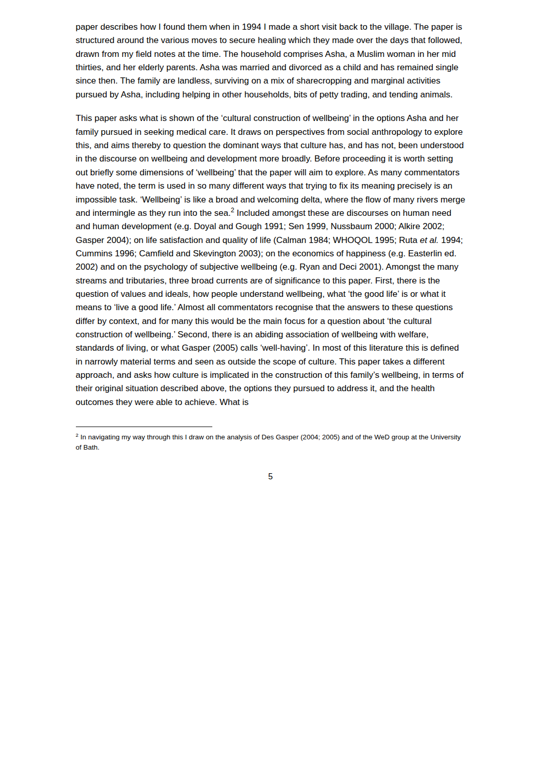paper describes how I found them when in 1994 I made a short visit back to the village. The paper is structured around the various moves to secure healing which they made over the days that followed, drawn from my field notes at the time. The household comprises Asha, a Muslim woman in her mid thirties, and her elderly parents. Asha was married and divorced as a child and has remained single since then. The family are landless, surviving on a mix of sharecropping and marginal activities pursued by Asha, including helping in other households, bits of petty trading, and tending animals.
This paper asks what is shown of the ‘cultural construction of wellbeing’ in the options Asha and her family pursued in seeking medical care. It draws on perspectives from social anthropology to explore this, and aims thereby to question the dominant ways that culture has, and has not, been understood in the discourse on wellbeing and development more broadly. Before proceeding it is worth setting out briefly some dimensions of ‘wellbeing’ that the paper will aim to explore. As many commentators have noted, the term is used in so many different ways that trying to fix its meaning precisely is an impossible task. ‘Wellbeing’ is like a broad and welcoming delta, where the flow of many rivers merge and intermingle as they run into the sea.2 Included amongst these are discourses on human need and human development (e.g. Doyal and Gough 1991; Sen 1999, Nussbaum 2000; Alkire 2002; Gasper 2004); on life satisfaction and quality of life (Calman 1984; WHOQOL 1995; Ruta et al. 1994; Cummins 1996; Camfield and Skevington 2003); on the economics of happiness (e.g. Easterlin ed. 2002) and on the psychology of subjective wellbeing (e.g. Ryan and Deci 2001). Amongst the many streams and tributaries, three broad currents are of significance to this paper. First, there is the question of values and ideals, how people understand wellbeing, what ‘the good life’ is or what it means to ‘live a good life.’ Almost all commentators recognise that the answers to these questions differ by context, and for many this would be the main focus for a question about ‘the cultural construction of wellbeing.’ Second, there is an abiding association of wellbeing with welfare, standards of living, or what Gasper (2005) calls ‘well-having’. In most of this literature this is defined in narrowly material terms and seen as outside the scope of culture. This paper takes a different approach, and asks how culture is implicated in the construction of this family’s wellbeing, in terms of their original situation described above, the options they pursued to address it, and the health outcomes they were able to achieve. What is
2 In navigating my way through this I draw on the analysis of Des Gasper (2004; 2005) and of the WeD group at the University of Bath.
5